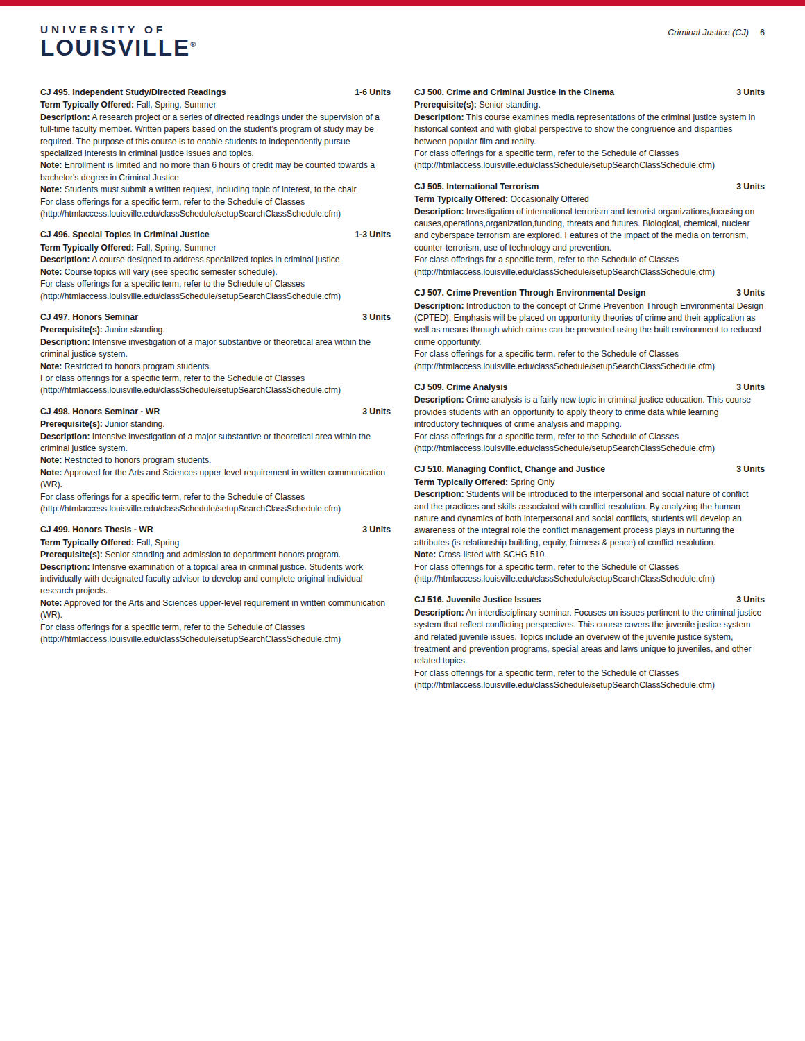UNIVERSITY OF LOUISVILLE®
Criminal Justice (CJ) 6
CJ 495. Independent Study/Directed Readings 1-6 Units
Term Typically Offered: Fall, Spring, Summer
Description: A research project or a series of directed readings under the supervision of a full-time faculty member. Written papers based on the student's program of study may be required. The purpose of this course is to enable students to independently pursue specialized interests in criminal justice issues and topics.
Note: Enrollment is limited and no more than 6 hours of credit may be counted towards a bachelor's degree in Criminal Justice.
Note: Students must submit a written request, including topic of interest, to the chair.
For class offerings for a specific term, refer to the Schedule of Classes (http://htmlaccess.louisville.edu/classSchedule/setupSearchClassSchedule.cfm)
CJ 496. Special Topics in Criminal Justice 1-3 Units
Term Typically Offered: Fall, Spring, Summer
Description: A course designed to address specialized topics in criminal justice.
Note: Course topics will vary (see specific semester schedule).
For class offerings for a specific term, refer to the Schedule of Classes (http://htmlaccess.louisville.edu/classSchedule/setupSearchClassSchedule.cfm)
CJ 497. Honors Seminar 3 Units
Prerequisite(s): Junior standing.
Description: Intensive investigation of a major substantive or theoretical area within the criminal justice system.
Note: Restricted to honors program students.
For class offerings for a specific term, refer to the Schedule of Classes (http://htmlaccess.louisville.edu/classSchedule/setupSearchClassSchedule.cfm)
CJ 498. Honors Seminar - WR 3 Units
Prerequisite(s): Junior standing.
Description: Intensive investigation of a major substantive or theoretical area within the criminal justice system.
Note: Restricted to honors program students.
Note: Approved for the Arts and Sciences upper-level requirement in written communication (WR).
For class offerings for a specific term, refer to the Schedule of Classes (http://htmlaccess.louisville.edu/classSchedule/setupSearchClassSchedule.cfm)
CJ 499. Honors Thesis - WR 3 Units
Term Typically Offered: Fall, Spring
Prerequisite(s): Senior standing and admission to department honors program.
Description: Intensive examination of a topical area in criminal justice. Students work individually with designated faculty advisor to develop and complete original individual research projects.
Note: Approved for the Arts and Sciences upper-level requirement in written communication (WR).
For class offerings for a specific term, refer to the Schedule of Classes (http://htmlaccess.louisville.edu/classSchedule/setupSearchClassSchedule.cfm)
CJ 500. Crime and Criminal Justice in the Cinema 3 Units
Prerequisite(s): Senior standing.
Description: This course examines media representations of the criminal justice system in historical context and with global perspective to show the congruence and disparities between popular film and reality.
For class offerings for a specific term, refer to the Schedule of Classes (http://htmlaccess.louisville.edu/classSchedule/setupSearchClassSchedule.cfm)
CJ 505. International Terrorism 3 Units
Term Typically Offered: Occasionally Offered
Description: Investigation of international terrorism and terrorist organizations,focusing on causes,operations,organization,funding, threats and futures. Biological, chemical, nuclear and cyberspace terrorism are explored. Features of the impact of the media on terrorism, counter-terrorism, use of technology and prevention.
For class offerings for a specific term, refer to the Schedule of Classes (http://htmlaccess.louisville.edu/classSchedule/setupSearchClassSchedule.cfm)
CJ 507. Crime Prevention Through Environmental Design 3 Units
Description: Introduction to the concept of Crime Prevention Through Environmental Design (CPTED). Emphasis will be placed on opportunity theories of crime and their application as well as means through which crime can be prevented using the built environment to reduced crime opportunity.
For class offerings for a specific term, refer to the Schedule of Classes (http://htmlaccess.louisville.edu/classSchedule/setupSearchClassSchedule.cfm)
CJ 509. Crime Analysis 3 Units
Description: Crime analysis is a fairly new topic in criminal justice education. This course provides students with an opportunity to apply theory to crime data while learning introductory techniques of crime analysis and mapping.
For class offerings for a specific term, refer to the Schedule of Classes (http://htmlaccess.louisville.edu/classSchedule/setupSearchClassSchedule.cfm)
CJ 510. Managing Conflict, Change and Justice 3 Units
Term Typically Offered: Spring Only
Description: Students will be introduced to the interpersonal and social nature of conflict and the practices and skills associated with conflict resolution. By analyzing the human nature and dynamics of both interpersonal and social conflicts, students will develop an awareness of the integral role the conflict management process plays in nurturing the attributes (is relationship building, equity, fairness & peace) of conflict resolution.
Note: Cross-listed with SCHG 510.
For class offerings for a specific term, refer to the Schedule of Classes (http://htmlaccess.louisville.edu/classSchedule/setupSearchClassSchedule.cfm)
CJ 516. Juvenile Justice Issues 3 Units
Description: An interdisciplinary seminar. Focuses on issues pertinent to the criminal justice system that reflect conflicting perspectives. This course covers the juvenile justice system and related juvenile issues. Topics include an overview of the juvenile justice system, treatment and prevention programs, special areas and laws unique to juveniles, and other related topics.
For class offerings for a specific term, refer to the Schedule of Classes (http://htmlaccess.louisville.edu/classSchedule/setupSearchClassSchedule.cfm)